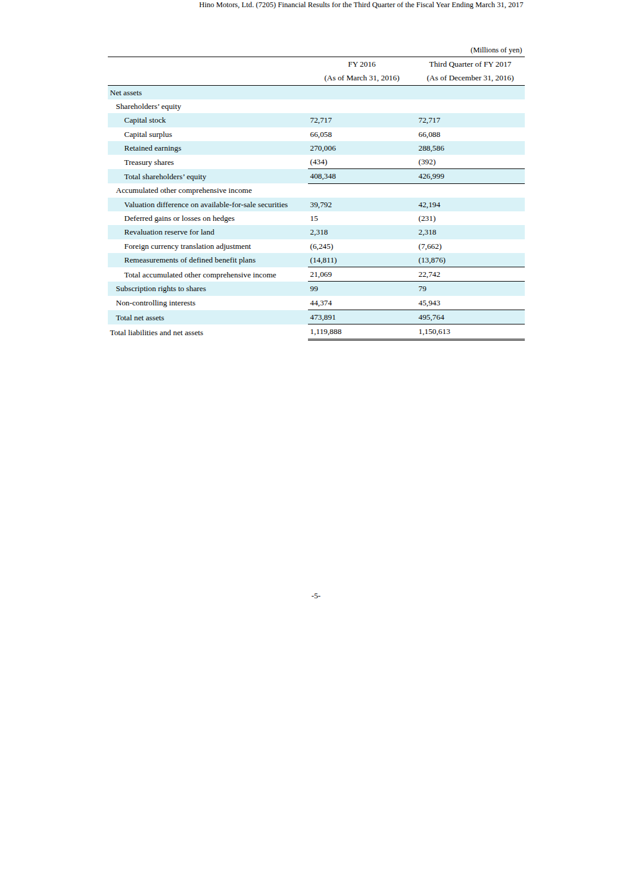Hino Motors, Ltd. (7205) Financial Results for the Third Quarter of the Fiscal Year Ending March 31, 2017
(Millions of yen)
| | FY 2016 | Third Quarter of FY 2017 |
| --- | --- | --- |
| | (As of March 31, 2016) | (As of December 31, 2016) |
| Net assets | | |
| Shareholders’ equity | | |
| Capital stock | 72,717 | 72,717 |
| Capital surplus | 66,058 | 66,088 |
| Retained earnings | 270,006 | 288,586 |
| Treasury shares | (434) | (392) |
| Total shareholders’ equity | 408,348 | 426,999 |
| Accumulated other comprehensive income | | |
| Valuation difference on available-for-sale securities | 39,792 | 42,194 |
| Deferred gains or losses on hedges | 15 | (231) |
| Revaluation reserve for land | 2,318 | 2,318 |
| Foreign currency translation adjustment | (6,245) | (7,662) |
| Remeasurements of defined benefit plans | (14,811) | (13,876) |
| Total accumulated other comprehensive income | 21,069 | 22,742 |
| Subscription rights to shares | 99 | 79 |
| Non-controlling interests | 44,374 | 45,943 |
| Total net assets | 473,891 | 495,764 |
| Total liabilities and net assets | 1,119,888 | 1,150,613 |
-5-